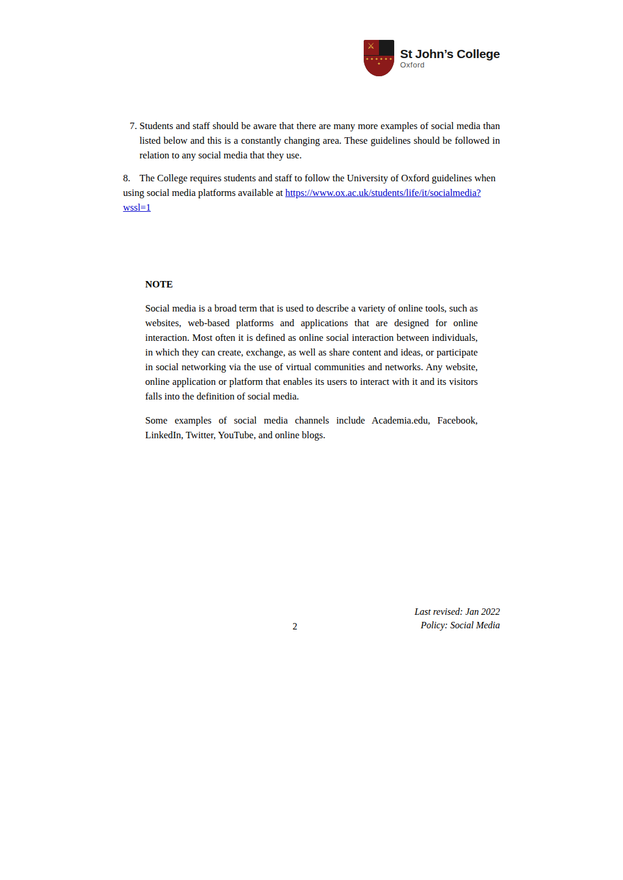⚔
✦✦✦✦✦✦✦
St John’s College
Oxford
Students and staff should be aware that there are many more examples of social media than listed below and this is a constantly changing area. These guidelines should be followed in relation to any social media that they use.
8. The College requires students and staff to follow the University of Oxford guidelines when using social media platforms available at https://www.ox.ac.uk/students/life/it/socialmedia?wssl=1
NOTE
Social media is a broad term that is used to describe a variety of online tools, such as websites, web-based platforms and applications that are designed for online interaction. Most often it is defined as online social interaction between individuals, in which they can create, exchange, as well as share content and ideas, or participate in social networking via the use of virtual communities and networks. Any website, online application or platform that enables its users to interact with it and its visitors falls into the definition of social media.
Some examples of social media channels include Academia.edu, Facebook, LinkedIn, Twitter, YouTube, and online blogs.
2
Last revised: Jan 2022
Policy: Social Media